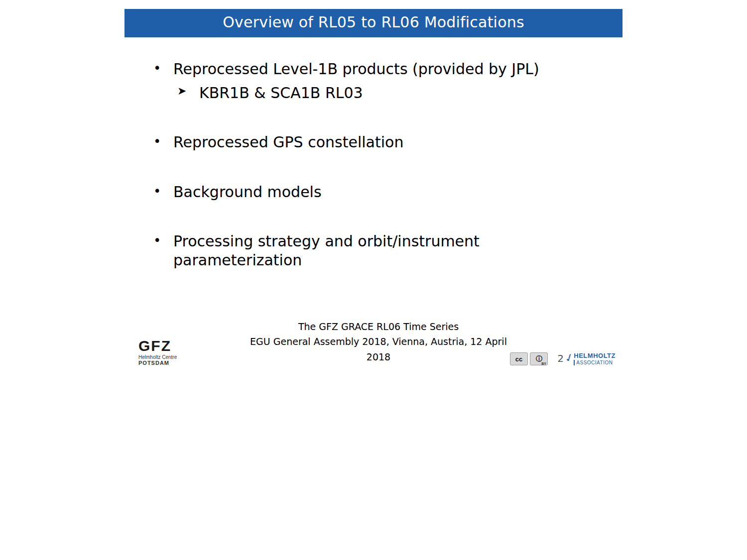Overview of RL05 to RL06 Modifications
Reprocessed Level-1B products (provided by JPL)
KBR1B & SCA1B RL03
Reprocessed GPS constellation
Background models
Processing strategy and orbit/instrument parameterization
GFZ
Helmholtz Centre
POTSDAM
The GFZ GRACE RL06 Time Series
EGU General Assembly 2018, Vienna, Austria, 12 April 2018
cc
ⓘBY
2
✓
HELMHOLTZ
ASSOCIATION